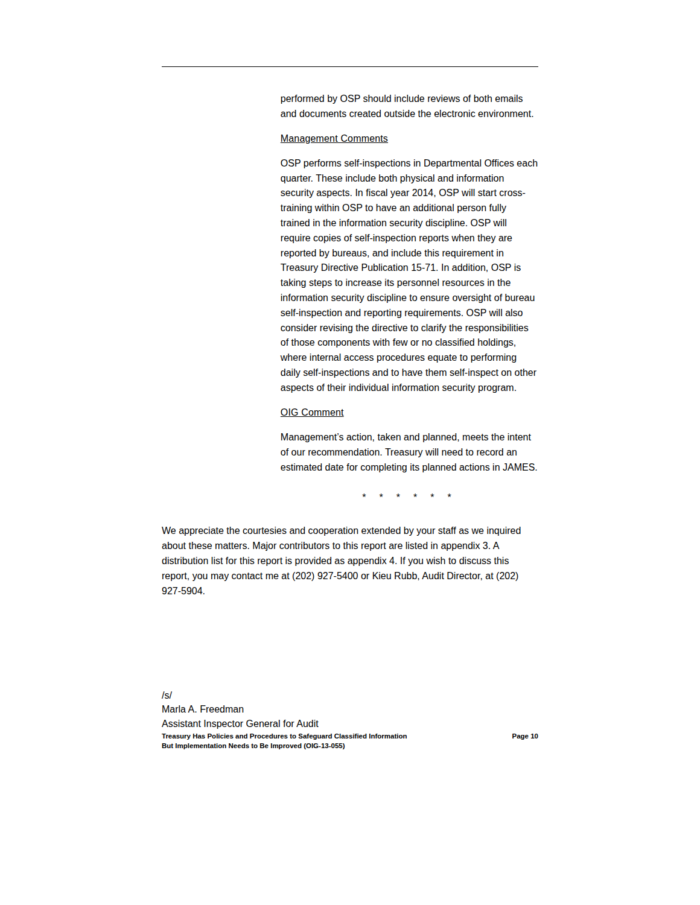performed by OSP should include reviews of both emails and documents created outside the electronic environment.
Management Comments
OSP performs self-inspections in Departmental Offices each quarter. These include both physical and information security aspects. In fiscal year 2014, OSP will start cross-training within OSP to have an additional person fully trained in the information security discipline. OSP will require copies of self-inspection reports when they are reported by bureaus, and include this requirement in Treasury Directive Publication 15-71. In addition, OSP is taking steps to increase its personnel resources in the information security discipline to ensure oversight of bureau self-inspection and reporting requirements. OSP will also consider revising the directive to clarify the responsibilities of those components with few or no classified holdings, where internal access procedures equate to performing daily self-inspections and to have them self-inspect on other aspects of their individual information security program.
OIG Comment
Management’s action, taken and planned, meets the intent of our recommendation. Treasury will need to record an estimated date for completing its planned actions in JAMES.
* * * * * *
We appreciate the courtesies and cooperation extended by your staff as we inquired about these matters. Major contributors to this report are listed in appendix 3. A distribution list for this report is provided as appendix 4. If you wish to discuss this report, you may contact me at (202) 927-5400 or Kieu Rubb, Audit Director, at (202) 927-5904.
/s/
Marla A. Freedman
Assistant Inspector General for Audit
Treasury Has Policies and Procedures to Safeguard Classified Information Page 10
But Implementation Needs to Be Improved (OIG-13-055)